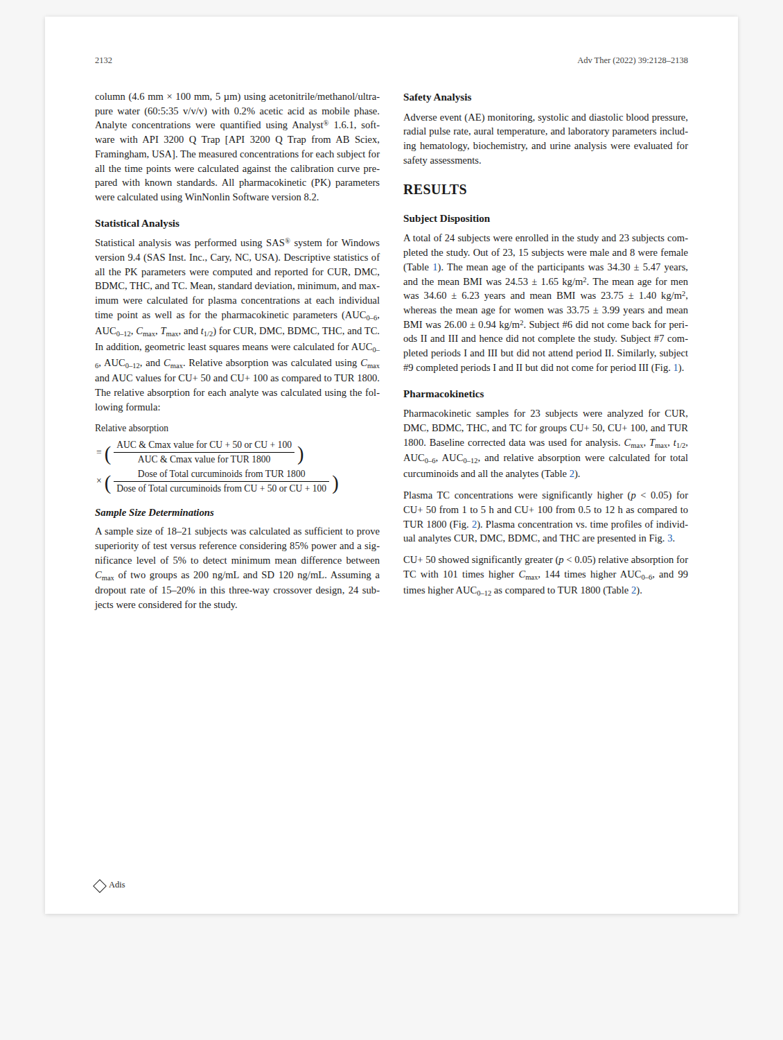2132
Adv Ther (2022) 39:2128–2138
column (4.6 mm × 100 mm, 5 µm) using acetonitrile/methanol/ultra-pure water (60:5:35 v/v/v) with 0.2% acetic acid as mobile phase. Analyte concentrations were quantified using Analyst® 1.6.1, software with API 3200 Q Trap [API 3200 Q Trap from AB Sciex, Framingham, USA]. The measured concentrations for each subject for all the time points were calculated against the calibration curve prepared with known standards. All pharmacokinetic (PK) parameters were calculated using WinNonlin Software version 8.2.
Statistical Analysis
Statistical analysis was performed using SAS® system for Windows version 9.4 (SAS Inst. Inc., Cary, NC, USA). Descriptive statistics of all the PK parameters were computed and reported for CUR, DMC, BDMC, THC, and TC. Mean, standard deviation, minimum, and maximum were calculated for plasma concentrations at each individual time point as well as for the pharmacokinetic parameters (AUC0–6, AUC0–12, Cmax, Tmax, and t1/2) for CUR, DMC, BDMC, THC, and TC. In addition, geometric least squares means were calculated for AUC0–6, AUC0–12, and Cmax. Relative absorption was calculated using Cmax and AUC values for CU+ 50 and CU+ 100 as compared to TUR 1800. The relative absorption for each analyte was calculated using the following formula:
Relative absorption
= ( AUC & Cmax value for CU + 50 or CU + 100 AUC & Cmax value for TUR 1800 )
× ( Dose of Total curcuminoids from TUR 1800 Dose of Total curcuminoids from CU + 50 or CU + 100 )
Sample Size Determinations
A sample size of 18–21 subjects was calculated as sufficient to prove superiority of test versus reference considering 85% power and a significance level of 5% to detect minimum mean difference between Cmax of two groups as 200 ng/mL and SD 120 ng/mL. Assuming a dropout rate of 15–20% in this three-way crossover design, 24 subjects were considered for the study.
Safety Analysis
Adverse event (AE) monitoring, systolic and diastolic blood pressure, radial pulse rate, aural temperature, and laboratory parameters including hematology, biochemistry, and urine analysis were evaluated for safety assessments.
RESULTS
Subject Disposition
A total of 24 subjects were enrolled in the study and 23 subjects completed the study. Out of 23, 15 subjects were male and 8 were female (Table 1). The mean age of the participants was 34.30 ± 5.47 years, and the mean BMI was 24.53 ± 1.65 kg/m2. The mean age for men was 34.60 ± 6.23 years and mean BMI was 23.75 ± 1.40 kg/m2, whereas the mean age for women was 33.75 ± 3.99 years and mean BMI was 26.00 ± 0.94 kg/m2. Subject #6 did not come back for periods II and III and hence did not complete the study. Subject #7 completed periods I and III but did not attend period II. Similarly, subject #9 completed periods I and II but did not come for period III (Fig. 1).
Pharmacokinetics
Pharmacokinetic samples for 23 subjects were analyzed for CUR, DMC, BDMC, THC, and TC for groups CU+ 50, CU+ 100, and TUR 1800. Baseline corrected data was used for analysis. Cmax, Tmax, t1/2, AUC0–6, AUC0–12, and relative absorption were calculated for total curcuminoids and all the analytes (Table 2).
Plasma TC concentrations were significantly higher (p < 0.05) for CU+ 50 from 1 to 5 h and CU+ 100 from 0.5 to 12 h as compared to TUR 1800 (Fig. 2). Plasma concentration vs. time profiles of individual analytes CUR, DMC, BDMC, and THC are presented in Fig. 3.
CU+ 50 showed significantly greater (p < 0.05) relative absorption for TC with 101 times higher Cmax, 144 times higher AUC0–6, and 99 times higher AUC0–12 as compared to TUR 1800 (Table 2).
Adis